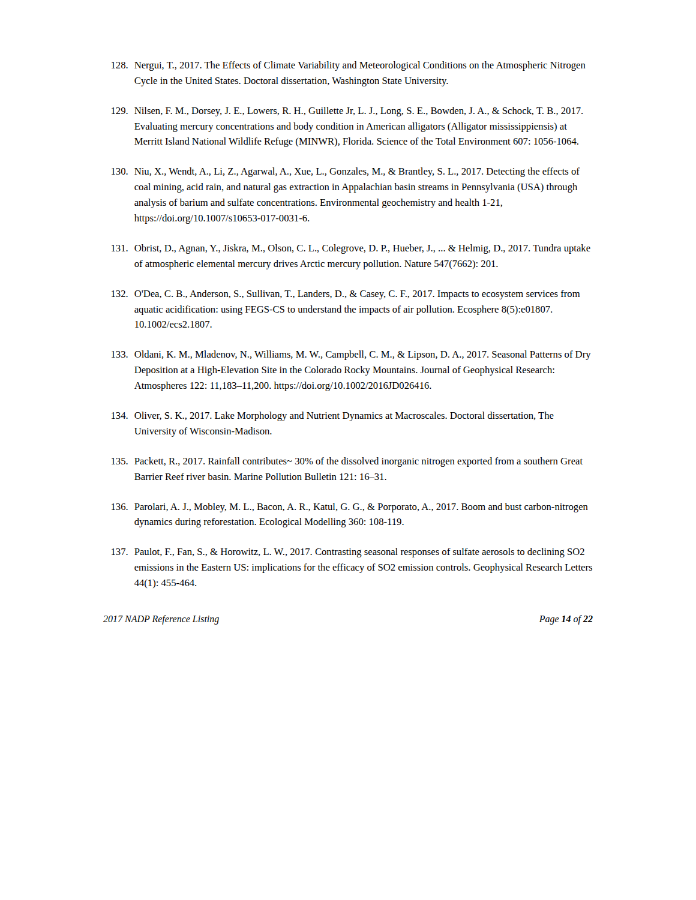128. Nergui, T., 2017. The Effects of Climate Variability and Meteorological Conditions on the Atmospheric Nitrogen Cycle in the United States. Doctoral dissertation, Washington State University.
129. Nilsen, F. M., Dorsey, J. E., Lowers, R. H., Guillette Jr, L. J., Long, S. E., Bowden, J. A., & Schock, T. B., 2017. Evaluating mercury concentrations and body condition in American alligators (Alligator mississippiensis) at Merritt Island National Wildlife Refuge (MINWR), Florida. Science of the Total Environment 607: 1056-1064.
130. Niu, X., Wendt, A., Li, Z., Agarwal, A., Xue, L., Gonzales, M., & Brantley, S. L., 2017. Detecting the effects of coal mining, acid rain, and natural gas extraction in Appalachian basin streams in Pennsylvania (USA) through analysis of barium and sulfate concentrations. Environmental geochemistry and health 1-21, https://doi.org/10.1007/s10653-017-0031-6.
131. Obrist, D., Agnan, Y., Jiskra, M., Olson, C. L., Colegrove, D. P., Hueber, J., ... & Helmig, D., 2017. Tundra uptake of atmospheric elemental mercury drives Arctic mercury pollution. Nature 547(7662): 201.
132. O'Dea, C. B., Anderson, S., Sullivan, T., Landers, D., & Casey, C. F., 2017. Impacts to ecosystem services from aquatic acidification: using FEGS-CS to understand the impacts of air pollution. Ecosphere 8(5):e01807. 10.1002/ecs2.1807.
133. Oldani, K. M., Mladenov, N., Williams, M. W., Campbell, C. M., & Lipson, D. A., 2017. Seasonal Patterns of Dry Deposition at a High-Elevation Site in the Colorado Rocky Mountains. Journal of Geophysical Research: Atmospheres 122: 11,183–11,200. https://doi.org/10.1002/2016JD026416.
134. Oliver, S. K., 2017. Lake Morphology and Nutrient Dynamics at Macroscales. Doctoral dissertation, The University of Wisconsin-Madison.
135. Packett, R., 2017. Rainfall contributes~ 30% of the dissolved inorganic nitrogen exported from a southern Great Barrier Reef river basin. Marine Pollution Bulletin 121: 16–31.
136. Parolari, A. J., Mobley, M. L., Bacon, A. R., Katul, G. G., & Porporato, A., 2017. Boom and bust carbon-nitrogen dynamics during reforestation. Ecological Modelling 360: 108-119.
137. Paulot, F., Fan, S., & Horowitz, L. W., 2017. Contrasting seasonal responses of sulfate aerosols to declining SO2 emissions in the Eastern US: implications for the efficacy of SO2 emission controls. Geophysical Research Letters 44(1): 455-464.
2017 NADP Reference Listing Page 14 of 22